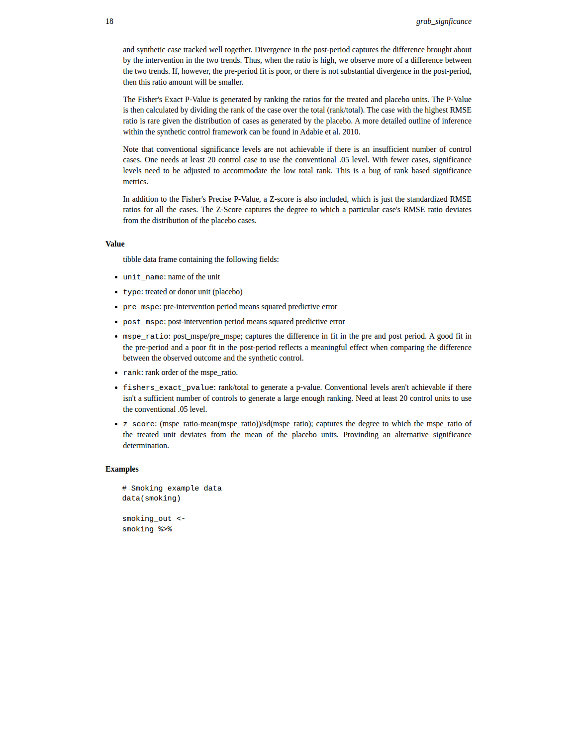18 grab_signficance
and synthetic case tracked well together. Divergence in the post-period captures the difference brought about by the intervention in the two trends. Thus, when the ratio is high, we observe more of a difference between the two trends. If, however, the pre-period fit is poor, or there is not substantial divergence in the post-period, then this ratio amount will be smaller.
The Fisher's Exact P-Value is generated by ranking the ratios for the treated and placebo units. The P-Value is then calculated by dividing the rank of the case over the total (rank/total). The case with the highest RMSE ratio is rare given the distribution of cases as generated by the placebo. A more detailed outline of inference within the synthetic control framework can be found in Adabie et al. 2010.
Note that conventional significance levels are not achievable if there is an insufficient number of control cases. One needs at least 20 control case to use the conventional .05 level. With fewer cases, significance levels need to be adjusted to accommodate the low total rank. This is a bug of rank based significance metrics.
In addition to the Fisher's Precise P-Value, a Z-score is also included, which is just the standardized RMSE ratios for all the cases. The Z-Score captures the degree to which a particular case's RMSE ratio deviates from the distribution of the placebo cases.
Value
tibble data frame containing the following fields:
unit_name: name of the unit
type: treated or donor unit (placebo)
pre_mspe: pre-intervention period means squared predictive error
post_mspe: post-intervention period means squared predictive error
mspe_ratio: post_mspe/pre_mspe; captures the difference in fit in the pre and post period. A good fit in the pre-period and a poor fit in the post-period reflects a meaningful effect when comparing the difference between the observed outcome and the synthetic control.
rank: rank order of the mspe_ratio.
fishers_exact_pvalue: rank/total to generate a p-value. Conventional levels aren't achievable if there isn't a sufficient number of controls to generate a large enough ranking. Need at least 20 control units to use the conventional .05 level.
z_score: (mspe_ratio-mean(mspe_ratio))/sd(mspe_ratio); captures the degree to which the mspe_ratio of the treated unit deviates from the mean of the placebo units. Provinding an alternative significance determination.
Examples
# Smoking example data
data(smoking)

smoking_out <-
smoking %>%